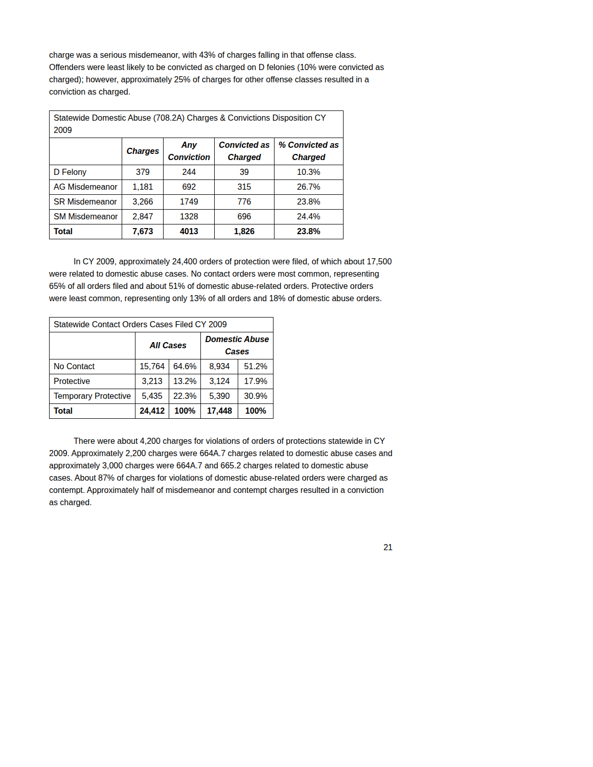charge was a serious misdemeanor, with 43% of charges falling in that offense class. Offenders were least likely to be convicted as charged on D felonies (10% were convicted as charged); however, approximately 25% of charges for other offense classes resulted in a conviction as charged.
Statewide Domestic Abuse (708.2A) Charges & Convictions Disposition CY 2009
| | Charges | Any Conviction | Convicted as Charged | % Convicted as Charged |
| --- | --- | --- | --- | --- |
| D Felony | 379 | 244 | 39 | 10.3% |
| AG Misdemeanor | 1,181 | 692 | 315 | 26.7% |
| SR Misdemeanor | 3,266 | 1749 | 776 | 23.8% |
| SM Misdemeanor | 2,847 | 1328 | 696 | 24.4% |
| Total | 7,673 | 4013 | 1,826 | 23.8% |
In CY 2009, approximately 24,400 orders of protection were filed, of which about 17,500 were related to domestic abuse cases. No contact orders were most common, representing 65% of all orders filed and about 51% of domestic abuse-related orders. Protective orders were least common, representing only 13% of all orders and 18% of domestic abuse orders.
Statewide Contact Orders Cases Filed CY 2009
| | All Cases | Domestic Abuse Cases |
| --- | --- | --- |
| No Contact | 15,764 | 64.6% | 8,934 | 51.2% |
| Protective | 3,213 | 13.2% | 3,124 | 17.9% |
| Temporary Protective | 5,435 | 22.3% | 5,390 | 30.9% |
| Total | 24,412 | 100% | 17,448 | 100% |
There were about 4,200 charges for violations of orders of protections statewide in CY 2009. Approximately 2,200 charges were 664A.7 charges related to domestic abuse cases and approximately 3,000 charges were 664A.7 and 665.2 charges related to domestic abuse cases. About 87% of charges for violations of domestic abuse-related orders were charged as contempt. Approximately half of misdemeanor and contempt charges resulted in a conviction as charged.
21